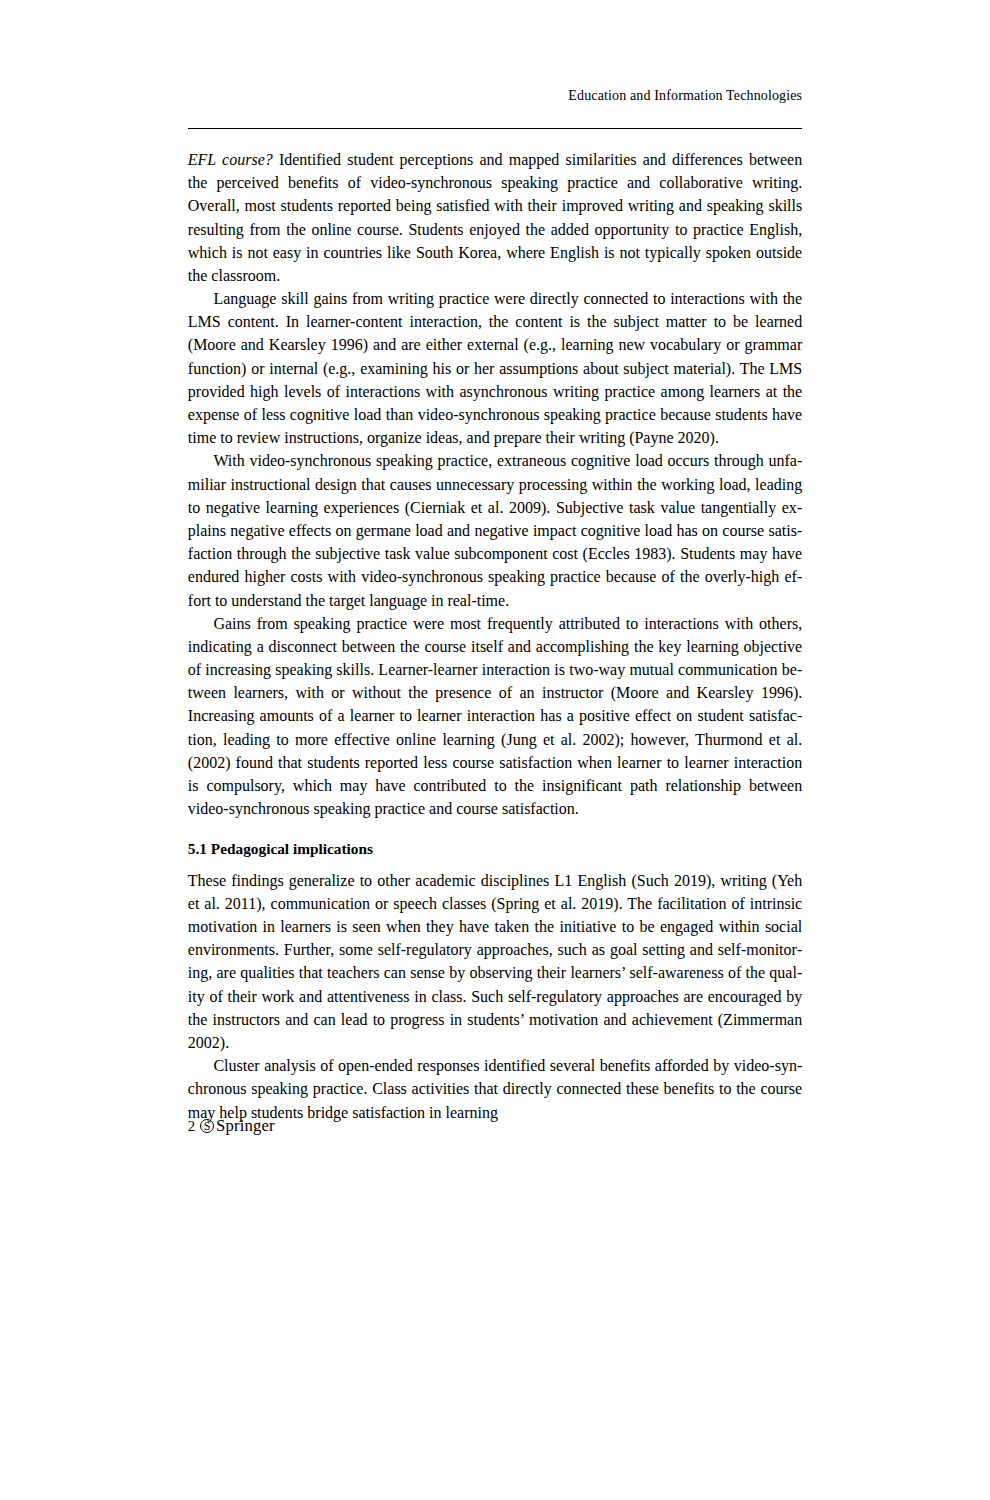Education and Information Technologies
EFL course? Identified student perceptions and mapped similarities and differences between the perceived benefits of video-synchronous speaking practice and collaborative writing. Overall, most students reported being satisfied with their improved writing and speaking skills resulting from the online course. Students enjoyed the added opportunity to practice English, which is not easy in countries like South Korea, where English is not typically spoken outside the classroom.
Language skill gains from writing practice were directly connected to interactions with the LMS content. In learner-content interaction, the content is the subject matter to be learned (Moore and Kearsley 1996) and are either external (e.g., learning new vocabulary or grammar function) or internal (e.g., examining his or her assumptions about subject material). The LMS provided high levels of interactions with asynchronous writing practice among learners at the expense of less cognitive load than video-synchronous speaking practice because students have time to review instructions, organize ideas, and prepare their writing (Payne 2020).
With video-synchronous speaking practice, extraneous cognitive load occurs through unfamiliar instructional design that causes unnecessary processing within the working load, leading to negative learning experiences (Cierniak et al. 2009). Subjective task value tangentially explains negative effects on germane load and negative impact cognitive load has on course satisfaction through the subjective task value subcomponent cost (Eccles 1983). Students may have endured higher costs with video-synchronous speaking practice because of the overly-high effort to understand the target language in real-time.
Gains from speaking practice were most frequently attributed to interactions with others, indicating a disconnect between the course itself and accomplishing the key learning objective of increasing speaking skills. Learner-learner interaction is two-way mutual communication between learners, with or without the presence of an instructor (Moore and Kearsley 1996). Increasing amounts of a learner to learner interaction has a positive effect on student satisfaction, leading to more effective online learning (Jung et al. 2002); however, Thurmond et al. (2002) found that students reported less course satisfaction when learner to learner interaction is compulsory, which may have contributed to the insignificant path relationship between video-synchronous speaking practice and course satisfaction.
5.1 Pedagogical implications
These findings generalize to other academic disciplines L1 English (Such 2019), writing (Yeh et al. 2011), communication or speech classes (Spring et al. 2019). The facilitation of intrinsic motivation in learners is seen when they have taken the initiative to be engaged within social environments. Further, some self-regulatory approaches, such as goal setting and self-monitoring, are qualities that teachers can sense by observing their learners’ self-awareness of the quality of their work and attentiveness in class. Such self-regulatory approaches are encouraged by the instructors and can lead to progress in students’ motivation and achievement (Zimmerman 2002).
Cluster analysis of open-ended responses identified several benefits afforded by video-synchronous speaking practice. Class activities that directly connected these benefits to the course may help students bridge satisfaction in learning
2 SSpringer